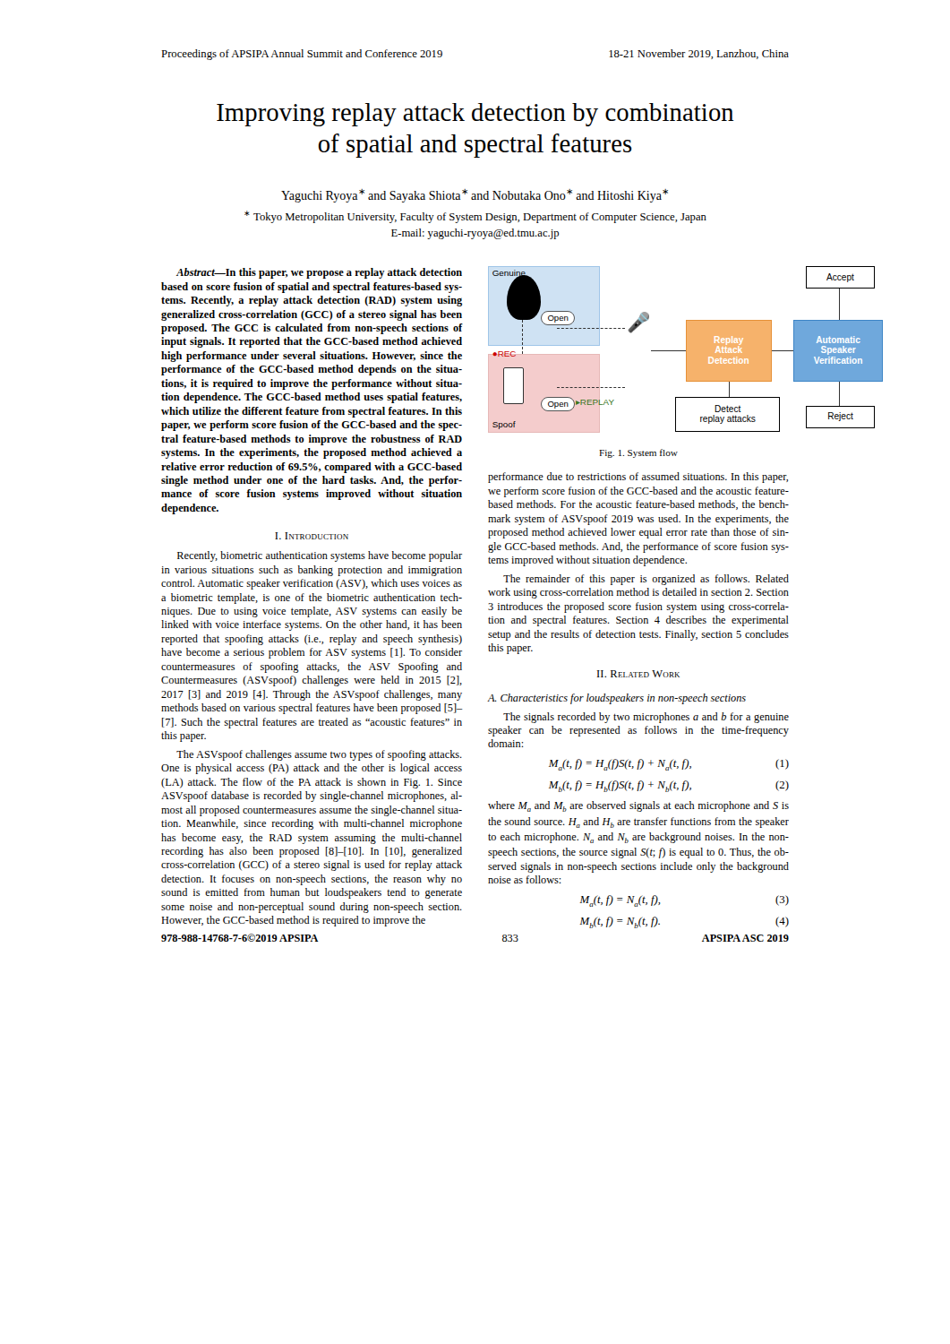Proceedings of APSIPA Annual Summit and Conference 2019
18-21 November 2019, Lanzhou, China
Improving replay attack detection by combination
of spatial and spectral features
Yaguchi Ryoya∗ and Sayaka Shiota∗ and Nobutaka Ono∗ and Hitoshi Kiya∗
∗ Tokyo Metropolitan University, Faculty of System Design, Department of Computer Science, Japan
E-mail: yaguchi-ryoya@ed.tmu.ac.jp
Abstract—In this paper, we propose a replay attack detection based on score fusion of spatial and spectral features-based systems. Recently, a replay attack detection (RAD) system using generalized cross-correlation (GCC) of a stereo signal has been proposed. The GCC is calculated from non-speech sections of input signals. It reported that the GCC-based method achieved high performance under several situations. However, since the performance of the GCC-based method depends on the situations, it is required to improve the performance without situation dependence. The GCC-based method uses spatial features, which utilize the different feature from spectral features. In this paper, we perform score fusion of the GCC-based and the spectral feature-based methods to improve the robustness of RAD systems. In the experiments, the proposed method achieved a relative error reduction of 69.5%, compared with a GCC-based single method under one of the hard tasks. And, the performance of score fusion systems improved without situation dependence.
I. Introduction
Recently, biometric authentication systems have become popular in various situations such as banking protection and immigration control. Automatic speaker verification (ASV), which uses voices as a biometric template, is one of the biometric authentication techniques. Due to using voice template, ASV systems can easily be linked with voice interface systems. On the other hand, it has been reported that spoofing attacks (i.e., replay and speech synthesis) have become a serious problem for ASV systems [1]. To consider countermeasures of spoofing attacks, the ASV Spoofing and Countermeasures (ASVspoof) challenges were held in 2015 [2], 2017 [3] and 2019 [4]. Through the ASVspoof challenges, many methods based on various spectral features have been proposed [5]–[7]. Such the spectral features are treated as “acoustic features” in this paper.
The ASVspoof challenges assume two types of spoofing attacks. One is physical access (PA) attack and the other is logical access (LA) attack. The flow of the PA attack is shown in Fig. 1. Since ASVspoof database is recorded by single-channel microphones, almost all proposed countermeasures assume the single-channel situation. Meanwhile, since recording with multi-channel microphone has become easy, the RAD system assuming the multi-channel recording has also been proposed [8]–[10]. In [10], generalized cross-correlation (GCC) of a stereo signal is used for replay attack detection. It focuses on non-speech sections, the reason why no sound is emitted from human but loudspeakers tend to generate some noise and non-perceptual sound during non-speech section. However, the GCC-based method is required to improve the
Genuine
Open
Spoof
Open
●REC
▸REPLAY
🎤
Replay
Attack
Detection
Automatic
Speaker
Verification
Accept
Reject
Detect
replay attacks
Fig. 1. System flow
performance due to restrictions of assumed situations. In this paper, we perform score fusion of the GCC-based and the acoustic feature-based methods. For the acoustic feature-based methods, the benchmark system of ASVspoof 2019 was used. In the experiments, the proposed method achieved lower equal error rate than those of single GCC-based methods. And, the performance of score fusion systems improved without situation dependence.
The remainder of this paper is organized as follows. Related work using cross-correlation method is detailed in section 2. Section 3 introduces the proposed score fusion system using cross-correlation and spectral features. Section 4 describes the experimental setup and the results of detection tests. Finally, section 5 concludes this paper.
II. Related Work
A. Characteristics for loudspeakers in non-speech sections
The signals recorded by two microphones a and b for a genuine speaker can be represented as follows in the time-frequency domain:
Ma(t, f) = Ha(f)S(t, f) + Na(t, f),
(1)
Mb(t, f) = Hb(f)S(t, f) + Nb(t, f),
(2)
where Ma and Mb are observed signals at each microphone and S is the sound source. Ha and Hb are transfer functions from the speaker to each microphone. Na and Nb are background noises. In the non-speech sections, the source signal S(t; f) is equal to 0. Thus, the observed signals in non-speech sections include only the background noise as follows:
Ma(t, f) = Na(t, f),
(3)
Mb(t, f) = Nb(t, f).
(4)
978-988-14768-7-6©2019 APSIPA
833
APSIPA ASC 2019